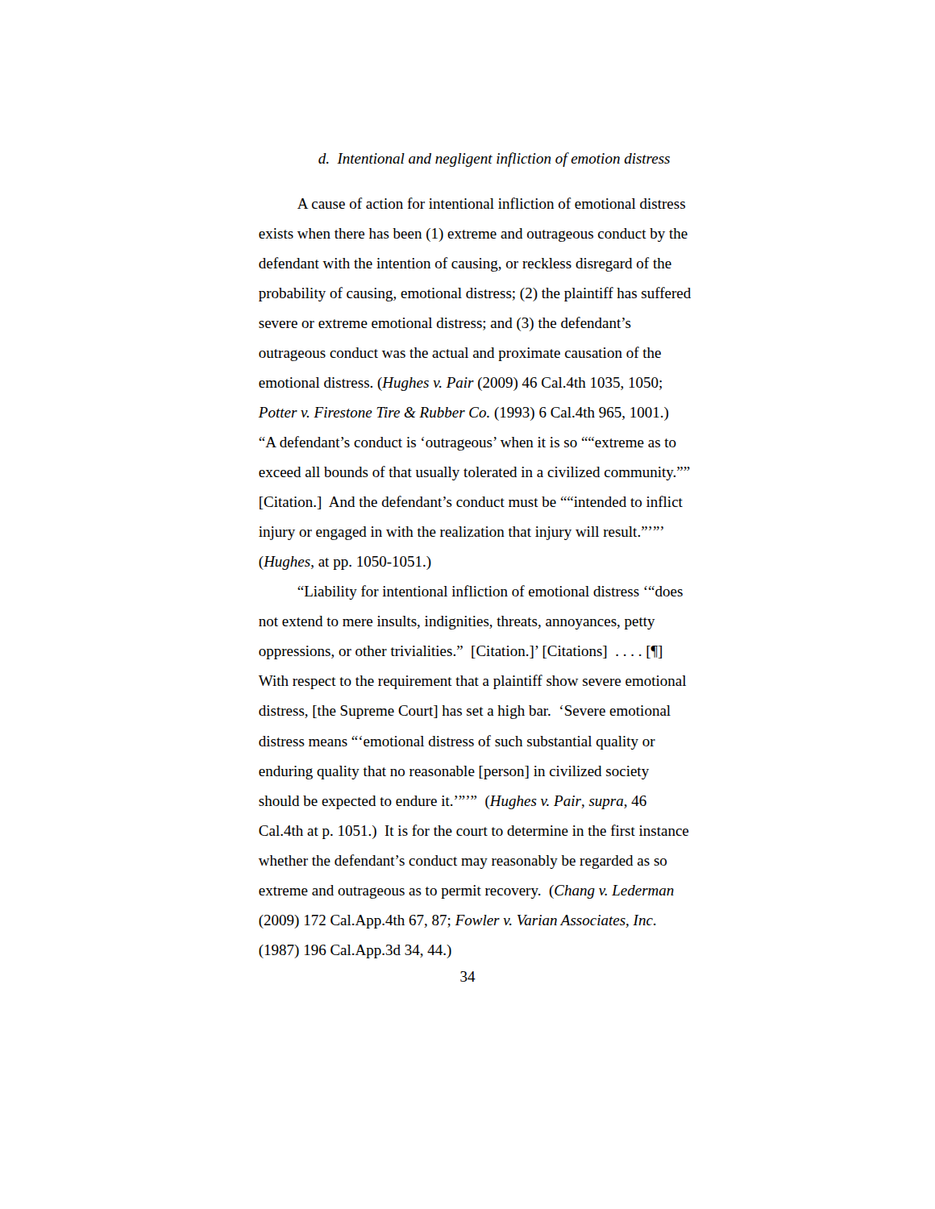d. Intentional and negligent infliction of emotion distress
A cause of action for intentional infliction of emotional distress exists when there has been (1) extreme and outrageous conduct by the defendant with the intention of causing, or reckless disregard of the probability of causing, emotional distress; (2) the plaintiff has suffered severe or extreme emotional distress; and (3) the defendant’s outrageous conduct was the actual and proximate causation of the emotional distress. (Hughes v. Pair (2009) 46 Cal.4th 1035, 1050; Potter v. Firestone Tire & Rubber Co. (1993) 6 Cal.4th 965, 1001.) “A defendant’s conduct is ‘outrageous’ when it is so ““extreme as to exceed all bounds of that usually tolerated in a civilized community.”” [Citation.] And the defendant’s conduct must be ““intended to inflict injury or engaged in with the realization that injury will result.”’”’ (Hughes, at pp. 1050-1051.)
“Liability for intentional infliction of emotional distress ‘“does not extend to mere insults, indignities, threats, annoyances, petty oppressions, or other trivialities.” [Citation.]’ [Citations] . . . . [¶] With respect to the requirement that a plaintiff show severe emotional distress, [the Supreme Court] has set a high bar. ‘Severe emotional distress means “‘emotional distress of such substantial quality or enduring quality that no reasonable [person] in civilized society should be expected to endure it.’”’” (Hughes v. Pair, supra, 46 Cal.4th at p. 1051.) It is for the court to determine in the first instance whether the defendant’s conduct may reasonably be regarded as so extreme and outrageous as to permit recovery. (Chang v. Lederman (2009) 172 Cal.App.4th 67, 87; Fowler v. Varian Associates, Inc. (1987) 196 Cal.App.3d 34, 44.)
34